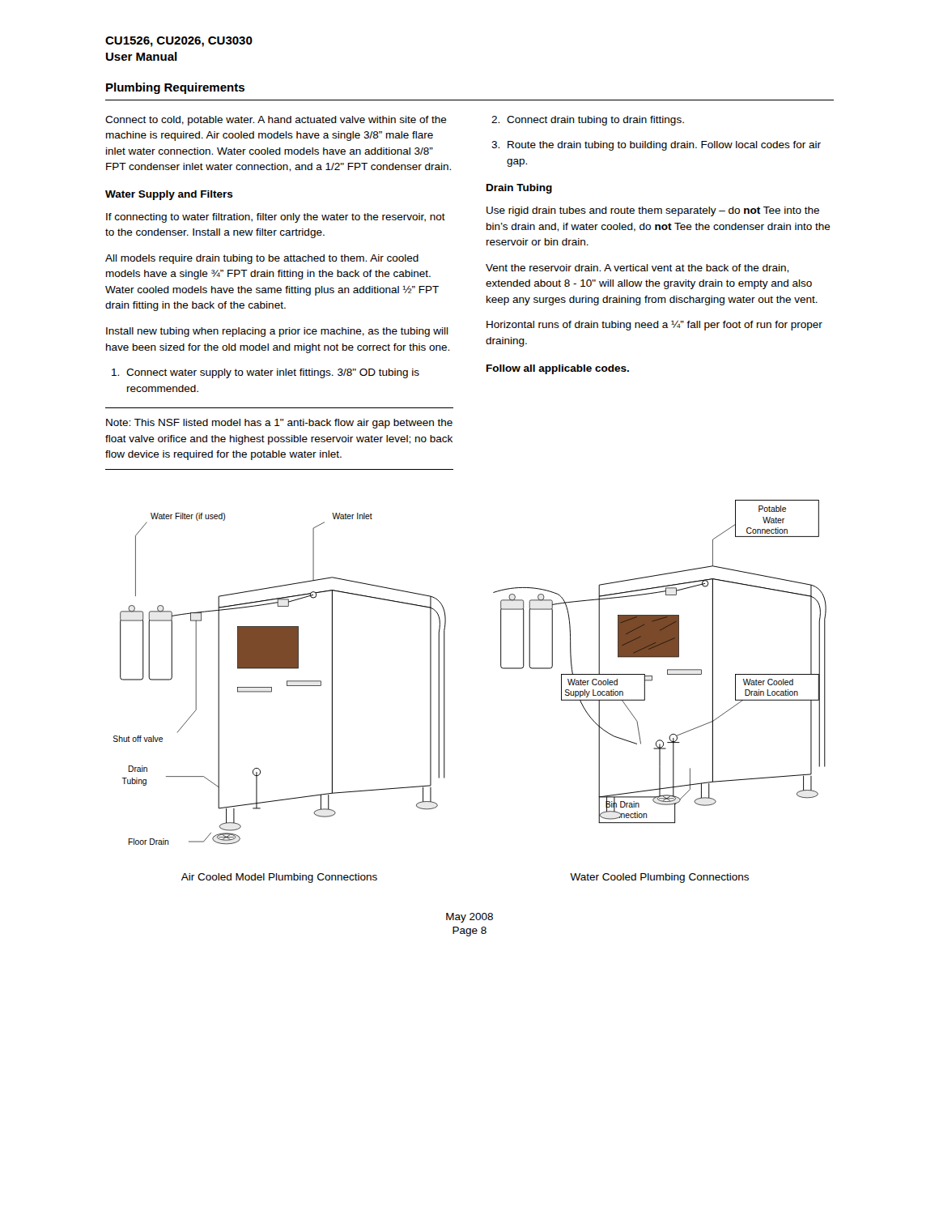CU1526, CU2026, CU3030
User Manual
Plumbing Requirements
Connect to cold, potable water. A hand actuated valve within site of the machine is required. Air cooled models have a single 3/8” male flare inlet water connection. Water cooled models have an additional 3/8” FPT condenser inlet water connection, and a 1/2" FPT condenser drain.
Water Supply and Filters
If connecting to water filtration, filter only the water to the reservoir, not to the condenser. Install a new filter cartridge.
All models require drain tubing to be attached to them. Air cooled models have a single ¾” FPT drain fitting in the back of the cabinet. Water cooled models have the same fitting plus an additional ½” FPT drain fitting in the back of the cabinet.
Install new tubing when replacing a prior ice machine, as the tubing will have been sized for the old model and might not be correct for this one.
Connect water supply to water inlet fittings. 3/8" OD tubing is recommended.
Note: This NSF listed model has a 1" anti-back flow air gap between the float valve orifice and the highest possible reservoir water level; no back flow device is required for the potable water inlet.
Connect drain tubing to drain fittings.
Route the drain tubing to building drain. Follow local codes for air gap.
Drain Tubing
Use rigid drain tubes and route them separately – do not Tee into the bin’s drain and, if water cooled, do not Tee the condenser drain into the reservoir or bin drain.
Vent the reservoir drain. A vertical vent at the back of the drain, extended about 8 - 10" will allow the gravity drain to empty and also keep any surges during draining from discharging water out the vent.
Horizontal runs of drain tubing need a ¼” fall per foot of run for proper draining.
Follow all applicable codes.
Water Filter (if used) Water Inlet Shut off valve Drain Tubing Floor Drain
Air Cooled Model Plumbing Connections
Potable Water Connection Water Cooled Supply Location Water Cooled Drain Location Bin Drain Connection
Water Cooled Plumbing Connections
May 2008
Page 8